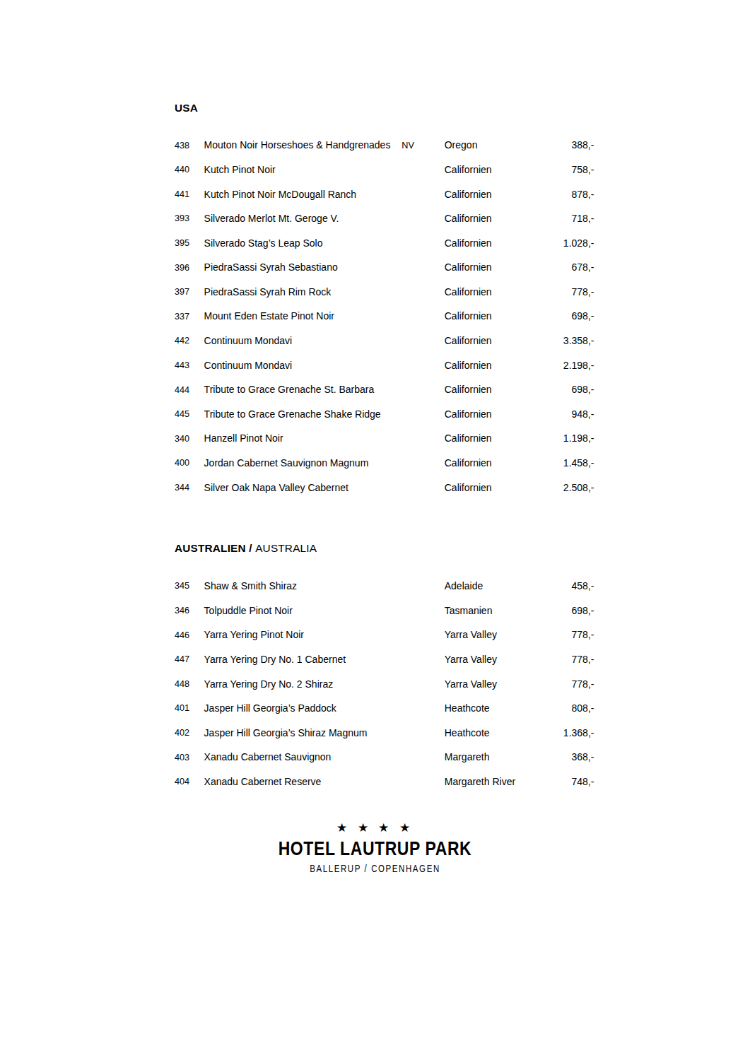USA
| 438 | Mouton Noir Horseshoes & Handgrenades | NV | Oregon | 388,- |
| 440 | Kutch Pinot Noir | | Californien | 758,- |
| 441 | Kutch Pinot Noir McDougall Ranch | | Californien | 878,- |
| 393 | Silverado Merlot Mt. Geroge V. | | Californien | 718,- |
| 395 | Silverado Stag’s Leap Solo | | Californien | 1.028,- |
| 396 | PiedraSassi Syrah Sebastiano | | Californien | 678,- |
| 397 | PiedraSassi Syrah Rim Rock | | Californien | 778,- |
| 337 | Mount Eden Estate Pinot Noir | | Californien | 698,- |
| 442 | Continuum Mondavi | | Californien | 3.358,- |
| 443 | Continuum Mondavi | | Californien | 2.198,- |
| 444 | Tribute to Grace Grenache St. Barbara | | Californien | 698,- |
| 445 | Tribute to Grace Grenache Shake Ridge | | Californien | 948,- |
| 340 | Hanzell Pinot Noir | | Californien | 1.198,- |
| 400 | Jordan Cabernet Sauvignon Magnum | | Californien | 1.458,- |
| 344 | Silver Oak Napa Valley Cabernet | | Californien | 2.508,- |
AUSTRALIEN / AUSTRALIA
| 345 | Shaw & Smith Shiraz | | Adelaide | 458,- |
| 346 | Tolpuddle Pinot Noir | | Tasmanien | 698,- |
| 446 | Yarra Yering Pinot Noir | | Yarra Valley | 778,- |
| 447 | Yarra Yering Dry No. 1 Cabernet | | Yarra Valley | 778,- |
| 448 | Yarra Yering Dry No. 2 Shiraz | | Yarra Valley | 778,- |
| 401 | Jasper Hill Georgia’s Paddock | | Heathcote | 808,- |
| 402 | Jasper Hill Georgia’s Shiraz Magnum | | Heathcote | 1.368,- |
| 403 | Xanadu Cabernet Sauvignon | | Margareth | 368,- |
| 404 | Xanadu Cabernet Reserve | | Margareth River | 748,- |
★ ★ ★ ★
HOTEL LAUTRUP PARK
BALLERUP / COPENHAGEN